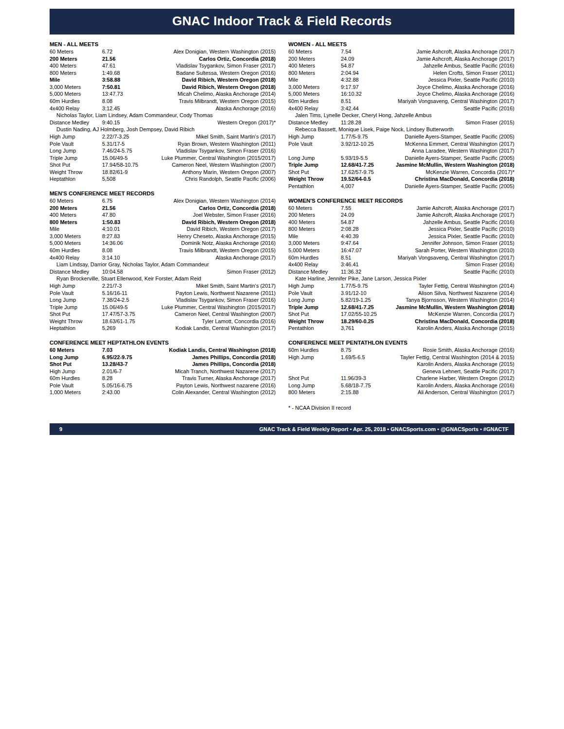GNAC Indoor Track & Field Records
MEN - ALL MEETS
| 60 Meters | 6.72 | Alex Donigian, Western Washington (2015) |
| 200 Meters | 21.56 | Carlos Ortiz, Concordia (2018) |
| 400 Meters | 47.61 | Vladislav Tsygankov, Simon Fraser (2017) |
| 800 Meters | 1:49.68 | Badane Sultessa, Western Oregon (2016) |
| Mile | 3:58.88 | David Ribich, Western Oregon (2018) |
| 3,000 Meters | 7:50.81 | David Ribich, Western Oregon (2018) |
| 5,000 Meters | 13:47.73 | Micah Chelimo, Alaska Anchorage (2014) |
| 60m Hurdles | 8.08 | Travis Milbrandt, Western Oregon (2015) |
| 4x400 Relay | 3:12.45 | Alaska Anchorage (2016) |
| Nicholas Taylor, Liam Lindsey, Adam Commandeur, Cody Thomas |
| Distance Medley | 9:40.15 | Western Oregon (2017)* |
| Dustin Nading, AJ Holmberg, Josh Dempsey, David Ribich |
| High Jump | 2.22/7-3.25 | Mikel Smith, Saint Martin's (2017) |
| Pole Vault | 5.31/17-5 | Ryan Brown, Western Washington (2011) |
| Long Jump | 7.46/24-5.75 | Vladislav Tsygankov, Simon Fraser (2016) |
| Triple Jump | 15.06/49-5 | Luke Plummer, Central Washington (2015/2017) |
| Shot Put | 17.94/58-10.75 | Cameron Neel, Western Washington (2007) |
| Weight Throw | 18.82/61-9 | Anthony Marin, Western Oregon (2007) |
| Heptathlon | 5,508 | Chris Randolph, Seattle Pacific (2006) |
MEN'S CONFERENCE MEET RECORDS
| 60 Meters | 6.75 | Alex Donigian, Western Washington (2014) |
| 200 Meters | 21.56 | Carlos Ortiz, Concordia (2018) |
| 400 Meters | 47.80 | Joel Webster, Simon Fraser (2016) |
| 800 Meters | 1:50.83 | David Ribich, Western Oregon (2018) |
| Mile | 4:10.01 | David Ribich, Western Oregon (2017) |
| 3,000 Meters | 8:27.83 | Henry Cheseto, Alaska Anchorage (2015) |
| 5,000 Meters | 14:36.06 | Dominik Notz, Alaska Anchorage (2016) |
| 60m Hurdles | 8.08 | Travis Milbrandt, Western Oregon (2015) |
| 4x400 Relay | 3:14.10 | Alaska Anchorage (2017) |
| Liam Lindsay, Darrior Gray, Nicholas Taylor, Adam Commandeur |
| Distance Medley | 10:04.58 | Simon Fraser (2012) |
| Ryan Brockerville, Stuart Ellenwood, Keir Forster, Adam Reid |
| High Jump | 2.21/7-3 | Mikel Smith, Saint Martin's (2017) |
| Pole Vault | 5.16/16-11 | Payton Lewis, Northwest Nazarene (2011) |
| Long Jump | 7.38/24-2.5 | Vladislav Tsygankov, Simon Fraser (2016) |
| Triple Jump | 15.06/49-5 | Luke Plummer, Central Washington (2015/2017) |
| Shot Put | 17.47/57-3.75 | Cameron Neel, Central Washington (2007) |
| Weight Throw | 18.63/61-1.75 | Tyler Lamott, Concordia (2016) |
| Heptathlon | 5,269 | Kodiak Landis, Central Washington (2017) |
CONFERENCE MEET HEPTATHLON EVENTS
| 60 Meters | 7.03 | Kodiak Landis, Central Washington (2018) |
| Long Jump | 6.95/22-9.75 | James Phillips, Concordia (2018) |
| Shot Put | 13.28/43-7 | James Phillips, Concordia (2018) |
| High Jump | 2.01/6-7 | Micah Tranch, Northwest Nazarene (2017) |
| 60m Hurdles | 8.28 | Travis Turner, Alaska Anchorage (2017) |
| Pole Vault | 5.05/16-6.75 | Payton Lewis, Northwest nazarene (2016) |
| 1,000 Meters | 2:43.00 | Colin Alexander, Central Washington (2012) |
WOMEN - ALL MEETS
| 60 Meters | 7.54 | Jamie Ashcroft, Alaska Anchorage (2017) |
| 200 Meters | 24.09 | Jamie Ashcroft, Alaska Anchorage (2017) |
| 400 Meters | 54.87 | Jahzelle Ambus, Seattle Pacific (2016) |
| 800 Meters | 2:04.94 | Helen Crofts, Simon Fraser (2011) |
| Mile | 4:32.88 | Jessica Pixler, Seattle Pacific (2010) |
| 3,000 Meters | 9:17.97 | Joyce Chelimo, Alaska Anchorage (2016) |
| 5,000 Meters | 16:10.32 | Joyce Chelimo, Alaska Anchorage (2016) |
| 60m Hurdles | 8.51 | Mariyah Vongsaveng, Central Washington (2017) |
| 4x400 Relay | 3:42.44 | Seattle Pacific (2016) |
| Jalen Tims, Lynelle Decker, Cheryl Hong, Jahzelle Ambus |
| Distance Medley | 11:28.28 | Simon Fraser (2015) |
| Rebecca Bassett, Monique Lisek, Paige Nock, Lindsey Butterworth |
| High Jump | 1.77/5-9.75 | Danielle Ayers-Stamper, Seattle Pacific (2005) |
| Pole Vault | 3.92/12-10.25 | McKenna Emmert, Central Washington (2017) |
| | | Anna Laradee, Western Washington (2017) |
| Long Jump | 5.93/19-5.5 | Danielle Ayers-Stamper, Seattle Pacific (2005) |
| Triple Jump | 12.68/41-7.25 | Jasmine McMullin, Western Washington (2018) |
| Shot Put | 17.62/57-9.75 | McKenzie Warren, Concordia (2017)* |
| Weight Throw | 19.52/64-0.5 | Christina MacDonald, Concordia (2018) |
| Pentathlon | 4,007 | Danielle Ayers-Stamper, Seattle Pacific (2005) |
WOMEN'S CONFERENCE MEET RECORDS
| 60 Meters | 7.55 | Jamie Ashcroft, Alaska Anchorage (2017) |
| 200 Meters | 24.09 | Jamie Ashcroft, Alaska Anchorage (2017) |
| 400 Meters | 54.87 | Jahzelle Ambus, Seattle Pacific (2016) |
| 800 Meters | 2:08.28 | Jessica Pixler, Seattle Pacific (2010) |
| Mile | 4:40.39 | Jessica Pixler, Seattle Pacific (2010) |
| 3,000 Meters | 9:47.64 | Jennifer Johnson, Simon Fraser (2015) |
| 5,000 Meters | 16:47.07 | Sarah Porter, Western Washington (2010) |
| 60m Hurdles | 8.51 | Mariyah Vongsaveng, Central Washington (2017) |
| 4x400 Relay | 3:46.41 | Simon Fraser (2016) |
| Distance Medley | 11:36.32 | Seattle Pacific (2010) |
| Kate Harline, Jennifer Pike, Jane Larson, Jessica Pixler |
| High Jump | 1.77/5-9.75 | Tayler Fettig, Central Washington (2014) |
| Pole Vault | 3.91/12-10 | Alison Silva, Northwest Nazarene (2014) |
| Long Jump | 5.82/19-1.25 | Tanya Bjornsson, Western Washington (2014) |
| Triple Jump | 12.68/41-7.25 | Jasmine McMullin, Western Washington (2018) |
| Shot Put | 17.02/55-10.25 | McKenzie Warren, Concordia (2017) |
| Weight Throw | 18.29/60-0.25 | Christina MacDonald, Concordia (2018) |
| Pentathlon | 3,761 | Karolin Anders, Alaska Anchorage (2015) |
CONFERENCE MEET PENTATHLON EVENTS
| 60m Hurdles | 8.75 | Rosie Smith, Alaska Anchorage (2016) |
| High Jump | 1.69/5-6.5 | Tayler Fettig, Central Washington (2014 & 2015) |
| | | Karolin Anders, Alaska Anchorage (2015) |
| | | Geneva Lehnert, Seattle Pacific (2017) |
| Shot Put | 11.96/39-3 | Charlene Harber, Western Oregon (2012) |
| Long Jump | 5.68/18-7.75 | Karolin Anders, Alaska Anchorage (2016) |
| 800 Meters | 2:15.88 | Ali Anderson, Central Washington (2017) |
* - NCAA Division II record
9
GNAC Track & Field Weekly Report • Apr. 25, 2018 • GNACSports.com • @GNACSports • #GNACTF